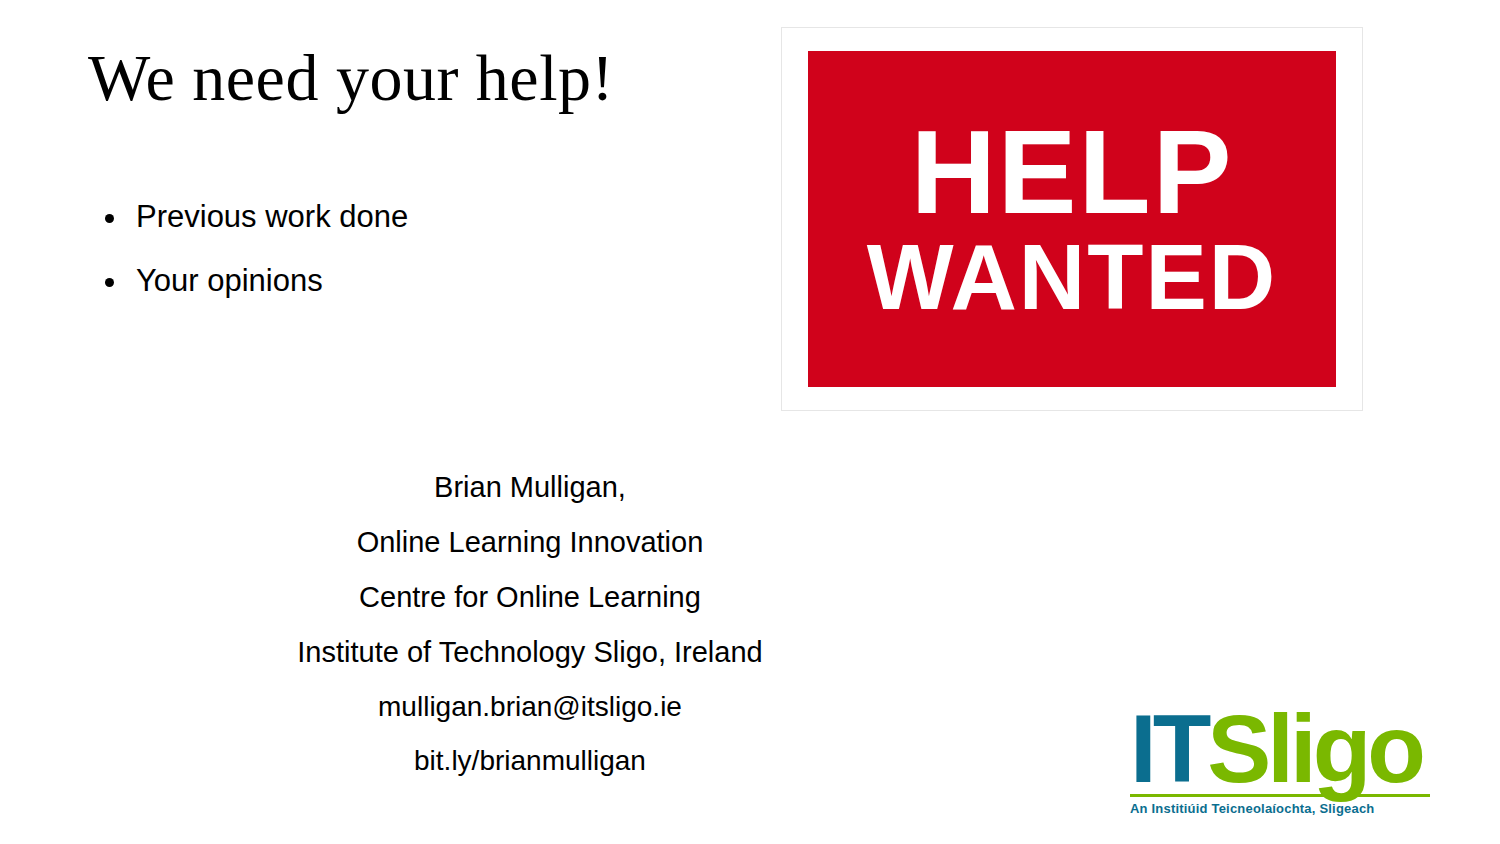We need your help!
Previous work done
Your opinions
Brian Mulligan,
Online Learning Innovation
Centre for Online Learning
Institute of Technology Sligo, Ireland
mulligan.brian@itsligo.ie
bit.ly/brianmulligan
HELP
WANTED
IT Sligo
An Institiúid Teicneolaíochta, Sligeach